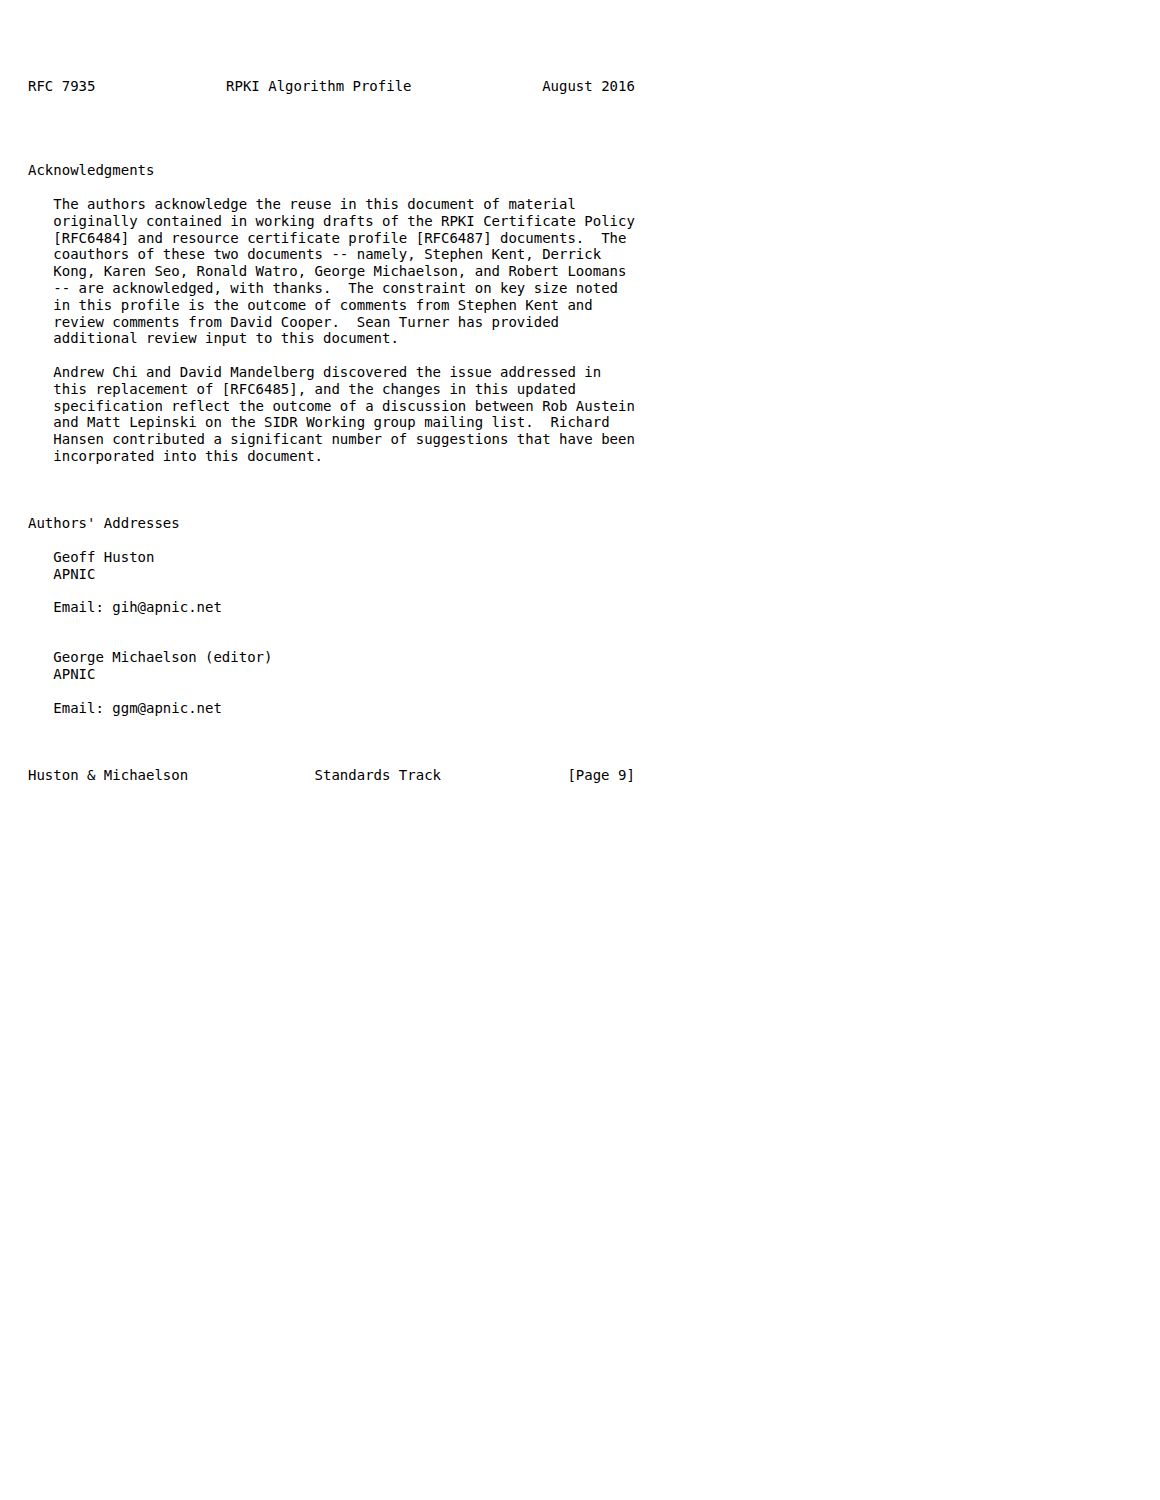RFC 7935 RPKI Algorithm Profile August 2016
Acknowledgments
The authors acknowledge the reuse in this document of material originally contained in working drafts of the RPKI Certificate Policy [RFC6484] and resource certificate profile [RFC6487] documents. The coauthors of these two documents -- namely, Stephen Kent, Derrick Kong, Karen Seo, Ronald Watro, George Michaelson, and Robert Loomans -- are acknowledged, with thanks. The constraint on key size noted in this profile is the outcome of comments from Stephen Kent and review comments from David Cooper. Sean Turner has provided additional review input to this document. Andrew Chi and David Mandelberg discovered the issue addressed in this replacement of [RFC6485], and the changes in this updated specification reflect the outcome of a discussion between Rob Austein and Matt Lepinski on the SIDR Working group mailing list. Richard Hansen contributed a significant number of suggestions that have been incorporated into this document.
Authors' Addresses
Geoff Huston APNIC Email: gih@apnic.net George Michaelson (editor) APNIC Email: ggm@apnic.net
Huston & Michaelson Standards Track[Page 9]